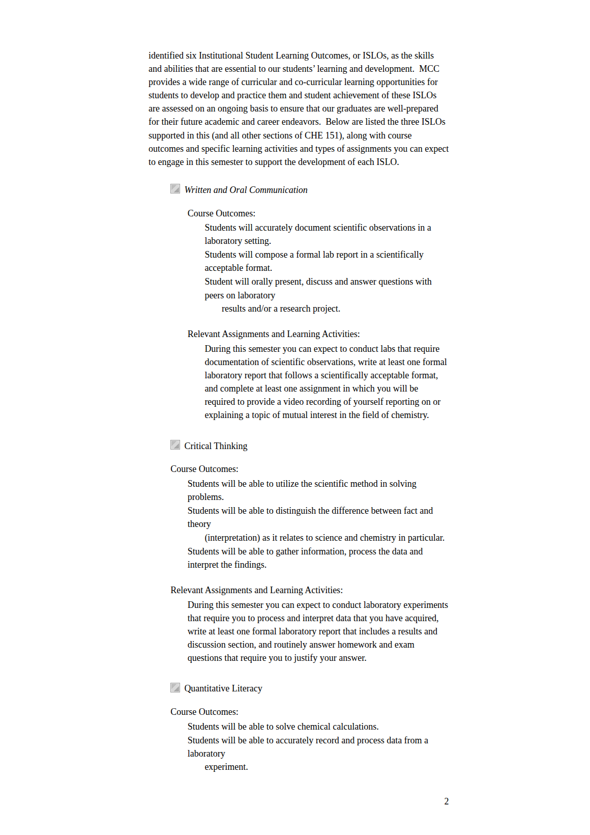identified six Institutional Student Learning Outcomes, or ISLOs, as the skills and abilities that are essential to our students’ learning and development. MCC provides a wide range of curricular and co-curricular learning opportunities for students to develop and practice them and student achievement of these ISLOs are assessed on an ongoing basis to ensure that our graduates are well-prepared for their future academic and career endeavors. Below are listed the three ISLOs supported in this (and all other sections of CHE 151), along with course outcomes and specific learning activities and types of assignments you can expect to engage in this semester to support the development of each ISLO.
Written and Oral Communication
Course Outcomes:
Students will accurately document scientific observations in a laboratory setting.
Students will compose a formal lab report in a scientifically acceptable format.
Student will orally present, discuss and answer questions with peers on laboratory results and/or a research project.
Relevant Assignments and Learning Activities:
During this semester you can expect to conduct labs that require documentation of scientific observations, write at least one formal laboratory report that follows a scientifically acceptable format, and complete at least one assignment in which you will be required to provide a video recording of yourself reporting on or explaining a topic of mutual interest in the field of chemistry.
Critical Thinking
Course Outcomes:
Students will be able to utilize the scientific method in solving problems.
Students will be able to distinguish the difference between fact and theory (interpretation) as it relates to science and chemistry in particular.
Students will be able to gather information, process the data and interpret the findings.
Relevant Assignments and Learning Activities:
During this semester you can expect to conduct laboratory experiments that require you to process and interpret data that you have acquired, write at least one formal laboratory report that includes a results and discussion section, and routinely answer homework and exam questions that require you to justify your answer.
Quantitative Literacy
Course Outcomes:
Students will be able to solve chemical calculations.
Students will be able to accurately record and process data from a laboratory experiment.
2